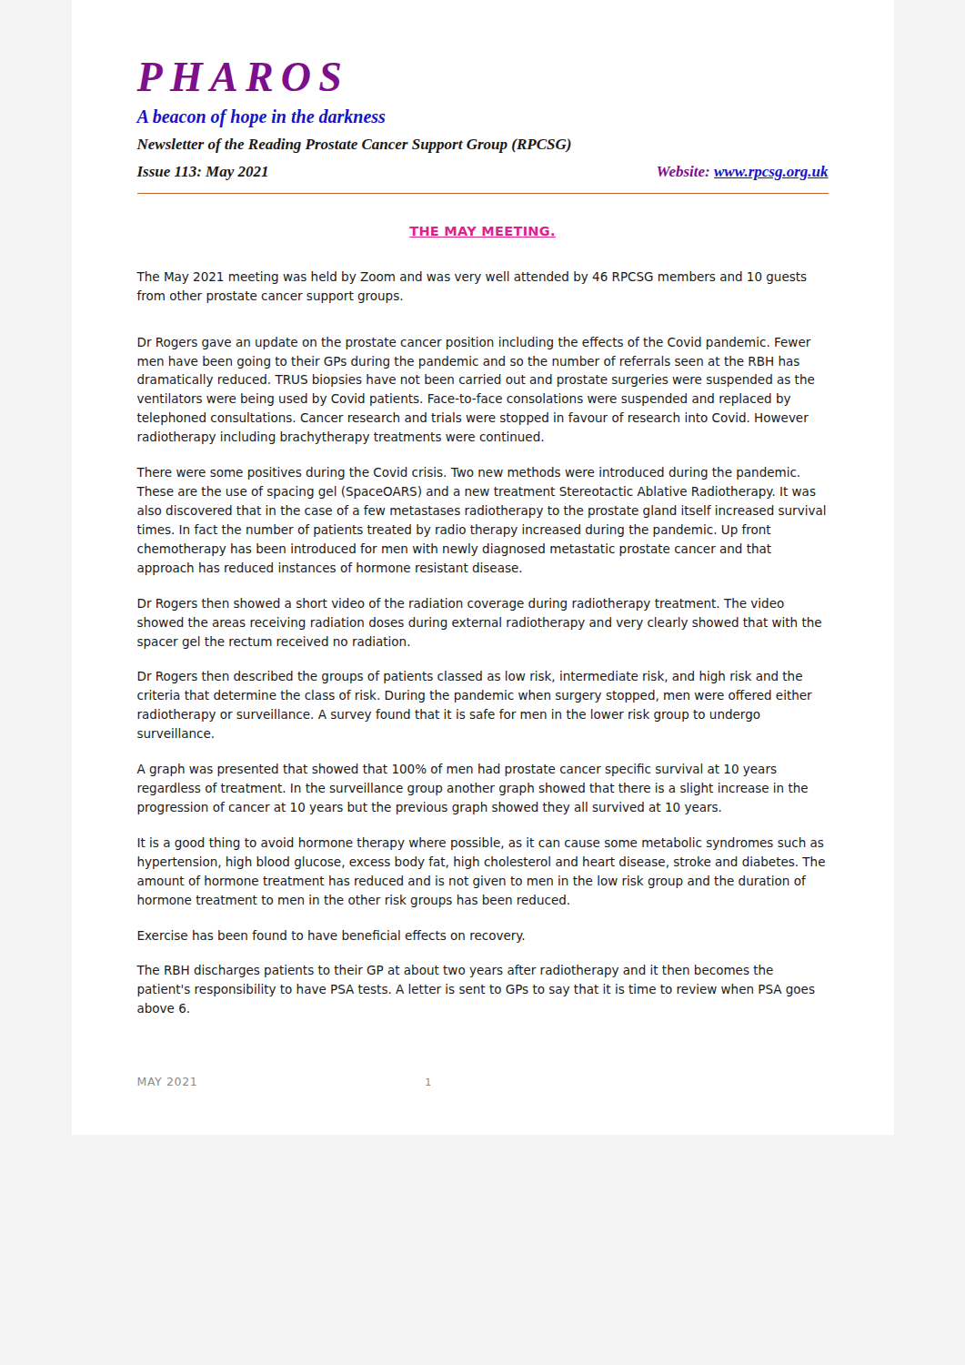PHAROS
A beacon of hope in the darkness
Newsletter of the Reading Prostate Cancer Support Group (RPCSG)
Issue 113: May 2021 Website: www.rpcsg.org.uk
THE MAY MEETING.
The May 2021 meeting was held by Zoom and was very well attended by 46 RPCSG members and 10 guests from other prostate cancer support groups.
Dr Rogers gave an update on the prostate cancer position including the effects of the Covid pandemic. Fewer men have been going to their GPs during the pandemic and so the number of referrals seen at the RBH has dramatically reduced. TRUS biopsies have not been carried out and prostate surgeries were suspended as the ventilators were being used by Covid patients. Face-to-face consolations were suspended and replaced by telephoned consultations. Cancer research and trials were stopped in favour of research into Covid. However radiotherapy including brachytherapy treatments were continued.
There were some positives during the Covid crisis. Two new methods were introduced during the pandemic. These are the use of spacing gel (SpaceOARS) and a new treatment Stereotactic Ablative Radiotherapy. It was also discovered that in the case of a few metastases radiotherapy to the prostate gland itself increased survival times. In fact the number of patients treated by radio therapy increased during the pandemic. Up front chemotherapy has been introduced for men with newly diagnosed metastatic prostate cancer and that approach has reduced instances of hormone resistant disease.
Dr Rogers then showed a short video of the radiation coverage during radiotherapy treatment. The video showed the areas receiving radiation doses during external radiotherapy and very clearly showed that with the spacer gel the rectum received no radiation.
Dr Rogers then described the groups of patients classed as low risk, intermediate risk, and high risk and the criteria that determine the class of risk. During the pandemic when surgery stopped, men were offered either radiotherapy or surveillance. A survey found that it is safe for men in the lower risk group to undergo surveillance.
A graph was presented that showed that 100% of men had prostate cancer specific survival at 10 years regardless of treatment. In the surveillance group another graph showed that there is a slight increase in the progression of cancer at 10 years but the previous graph showed they all survived at 10 years.
It is a good thing to avoid hormone therapy where possible, as it can cause some metabolic syndromes such as hypertension, high blood glucose, excess body fat, high cholesterol and heart disease, stroke and diabetes. The amount of hormone treatment has reduced and is not given to men in the low risk group and the duration of hormone treatment to men in the other risk groups has been reduced.
Exercise has been found to have beneficial effects on recovery.
The RBH discharges patients to their GP at about two years after radiotherapy and it then becomes the patient's responsibility to have PSA tests. A letter is sent to GPs to say that it is time to review when PSA goes above 6.
MAY 2021 1